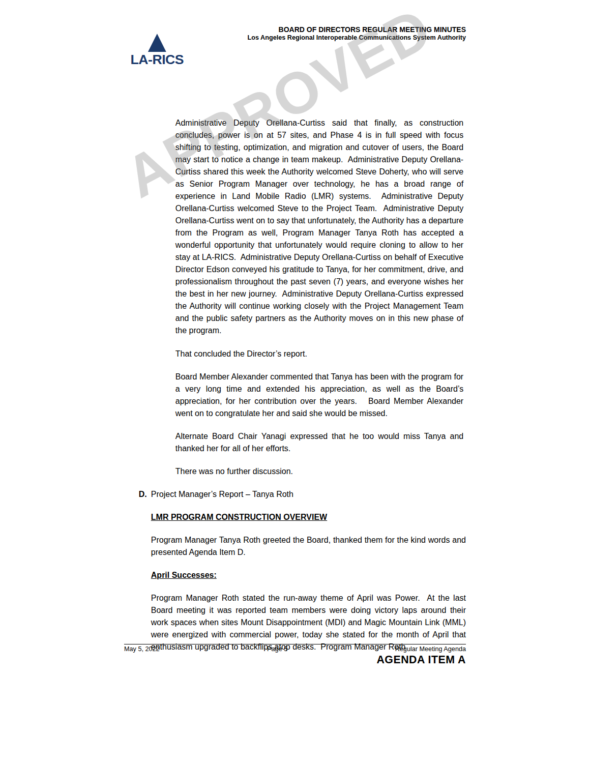▲ LA-RICS
BOARD OF DIRECTORS REGULAR MEETING MINUTES
Los Angeles Regional Interoperable Communications System Authority
APPROVED
Administrative Deputy Orellana-Curtiss said that finally, as construction concludes, power is on at 57 sites, and Phase 4 is in full speed with focus shifting to testing, optimization, and migration and cutover of users, the Board may start to notice a change in team makeup. Administrative Deputy Orellana-Curtiss shared this week the Authority welcomed Steve Doherty, who will serve as Senior Program Manager over technology, he has a broad range of experience in Land Mobile Radio (LMR) systems. Administrative Deputy Orellana-Curtiss welcomed Steve to the Project Team. Administrative Deputy Orellana-Curtiss went on to say that unfortunately, the Authority has a departure from the Program as well, Program Manager Tanya Roth has accepted a wonderful opportunity that unfortunately would require cloning to allow to her stay at LA-RICS. Administrative Deputy Orellana-Curtiss on behalf of Executive Director Edson conveyed his gratitude to Tanya, for her commitment, drive, and professionalism throughout the past seven (7) years, and everyone wishes her the best in her new journey. Administrative Deputy Orellana-Curtiss expressed the Authority will continue working closely with the Project Management Team and the public safety partners as the Authority moves on in this new phase of the program.
That concluded the Director’s report.
Board Member Alexander commented that Tanya has been with the program for a very long time and extended his appreciation, as well as the Board’s appreciation, for her contribution over the years. Board Member Alexander went on to congratulate her and said she would be missed.
Alternate Board Chair Yanagi expressed that he too would miss Tanya and thanked her for all of her efforts.
There was no further discussion.
D.
Project Manager’s Report – Tanya Roth
LMR PROGRAM CONSTRUCTION OVERVIEW
Program Manager Tanya Roth greeted the Board, thanked them for the kind words and presented Agenda Item D.
April Successes:
Program Manager Roth stated the run-away theme of April was Power. At the last Board meeting it was reported team members were doing victory laps around their work spaces when sites Mount Disappointment (MDI) and Magic Mountain Link (MML) were energized with commercial power, today she stated for the month of April that enthusiasm upgraded to backflips atop desks. Program Manager Roth
May 5, 2022
Page 5
Regular Meeting Agenda
AGENDA ITEM A